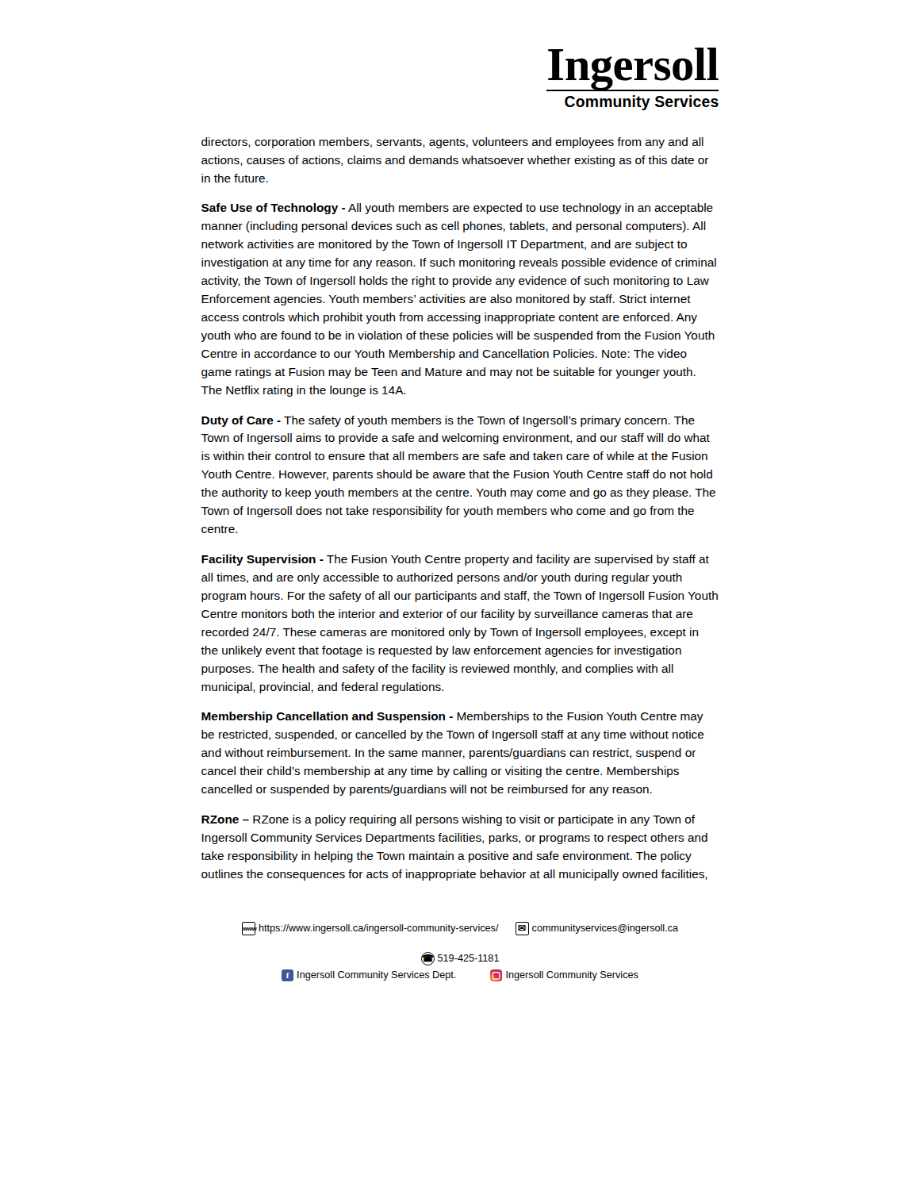Ingersoll
Community Services
directors, corporation members, servants, agents, volunteers and employees from any and all actions, causes of actions, claims and demands whatsoever whether existing as of this date or in the future.
Safe Use of Technology - All youth members are expected to use technology in an acceptable manner (including personal devices such as cell phones, tablets, and personal computers). All network activities are monitored by the Town of Ingersoll IT Department, and are subject to investigation at any time for any reason. If such monitoring reveals possible evidence of criminal activity, the Town of Ingersoll holds the right to provide any evidence of such monitoring to Law Enforcement agencies. Youth members’ activities are also monitored by staff. Strict internet access controls which prohibit youth from accessing inappropriate content are enforced. Any youth who are found to be in violation of these policies will be suspended from the Fusion Youth Centre in accordance to our Youth Membership and Cancellation Policies. Note: The video game ratings at Fusion may be Teen and Mature and may not be suitable for younger youth. The Netflix rating in the lounge is 14A.
Duty of Care - The safety of youth members is the Town of Ingersoll’s primary concern. The Town of Ingersoll aims to provide a safe and welcoming environment, and our staff will do what is within their control to ensure that all members are safe and taken care of while at the Fusion Youth Centre. However, parents should be aware that the Fusion Youth Centre staff do not hold the authority to keep youth members at the centre. Youth may come and go as they please. The Town of Ingersoll does not take responsibility for youth members who come and go from the centre.
Facility Supervision - The Fusion Youth Centre property and facility are supervised by staff at all times, and are only accessible to authorized persons and/or youth during regular youth program hours. For the safety of all our participants and staff, the Town of Ingersoll Fusion Youth Centre monitors both the interior and exterior of our facility by surveillance cameras that are recorded 24/7. These cameras are monitored only by Town of Ingersoll employees, except in the unlikely event that footage is requested by law enforcement agencies for investigation purposes. The health and safety of the facility is reviewed monthly, and complies with all municipal, provincial, and federal regulations.
Membership Cancellation and Suspension - Memberships to the Fusion Youth Centre may be restricted, suspended, or cancelled by the Town of Ingersoll staff at any time without notice and without reimbursement. In the same manner, parents/guardians can restrict, suspend or cancel their child’s membership at any time by calling or visiting the centre. Memberships cancelled or suspended by parents/guardians will not be reimbursed for any reason.
RZone – RZone is a policy requiring all persons wishing to visit or participate in any Town of Ingersoll Community Services Departments facilities, parks, or programs to respect others and take responsibility in helping the Town maintain a positive and safe environment. The policy outlines the consequences for acts of inappropriate behavior at all municipally owned facilities,
www https://www.ingersoll.ca/ingersoll-community-services/ ✉communityservices@ingersoll.ca ☎519-425-1181
f Ingersoll Community Services Dept. ▢Ingersoll Community Services